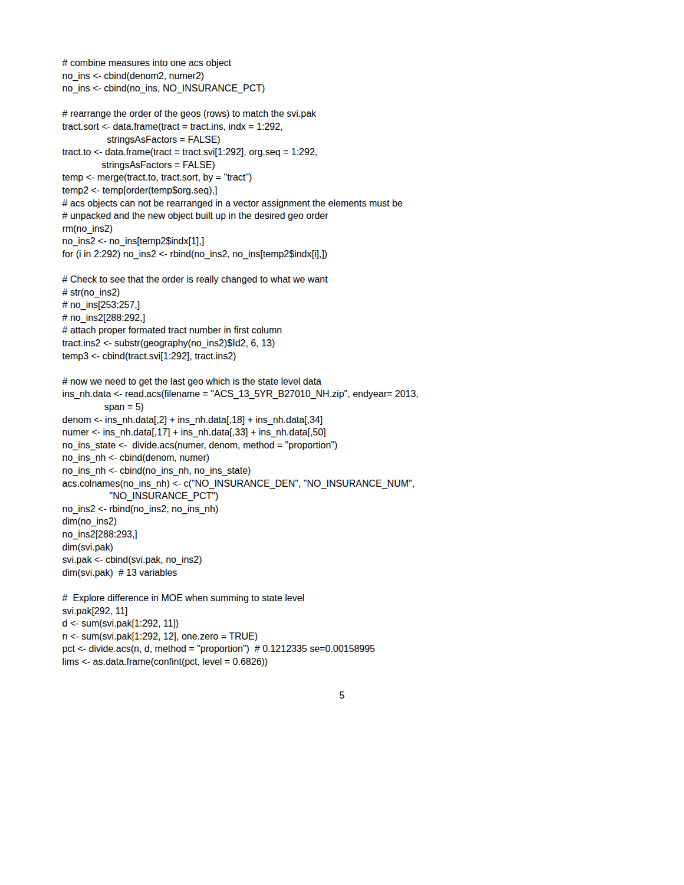# combine measures into one acs object
no_ins <- cbind(denom2, numer2)
no_ins <- cbind(no_ins, NO_INSURANCE_PCT)

# rearrange the order of the geos (rows) to match the svi.pak
tract.sort <- data.frame(tract = tract.ins, indx = 1:292,
                 stringsAsFactors = FALSE)
tract.to <- data.frame(tract = tract.svi[1:292], org.seq = 1:292,
               stringsAsFactors = FALSE)
temp <- merge(tract.to, tract.sort, by = "tract")
temp2 <- temp[order(temp$org.seq),]
# acs objects can not be rearranged in a vector assignment the elements must be
# unpacked and the new object built up in the desired geo order
rm(no_ins2)
no_ins2 <- no_ins[temp2$indx[1],]
for (i in 2:292) no_ins2 <- rbind(no_ins2, no_ins[temp2$indx[i],])

# Check to see that the order is really changed to what we want
# str(no_ins2)
# no_ins[253:257,]
# no_ins2[288:292,]
# attach proper formated tract number in first column
tract.ins2 <- substr(geography(no_ins2)$Id2, 6, 13)
temp3 <- cbind(tract.svi[1:292], tract.ins2)

# now we need to get the last geo which is the state level data
ins_nh.data <- read.acs(filename = "ACS_13_5YR_B27010_NH.zip", endyear= 2013,
                span = 5)
denom <- ins_nh.data[,2] + ins_nh.data[,18] + ins_nh.data[,34]
numer <- ins_nh.data[,17] + ins_nh.data[,33] + ins_nh.data[,50]
no_ins_state <-  divide.acs(numer, denom, method = "proportion")
no_ins_nh <- cbind(denom, numer)
no_ins_nh <- cbind(no_ins_nh, no_ins_state)
acs.colnames(no_ins_nh) <- c("NO_INSURANCE_DEN", "NO_INSURANCE_NUM",
                  "NO_INSURANCE_PCT")
no_ins2 <- rbind(no_ins2, no_ins_nh)
dim(no_ins2)
no_ins2[288:293,]
dim(svi.pak)
svi.pak <- cbind(svi.pak, no_ins2)
dim(svi.pak)  # 13 variables

#  Explore difference in MOE when summing to state level
svi.pak[292, 11]
d <- sum(svi.pak[1:292, 11])
n <- sum(svi.pak[1:292, 12], one.zero = TRUE)
pct <- divide.acs(n, d, method = "proportion")  # 0.1212335 se=0.00158995
lims <- as.data.frame(confint(pct, level = 0.6826))
5